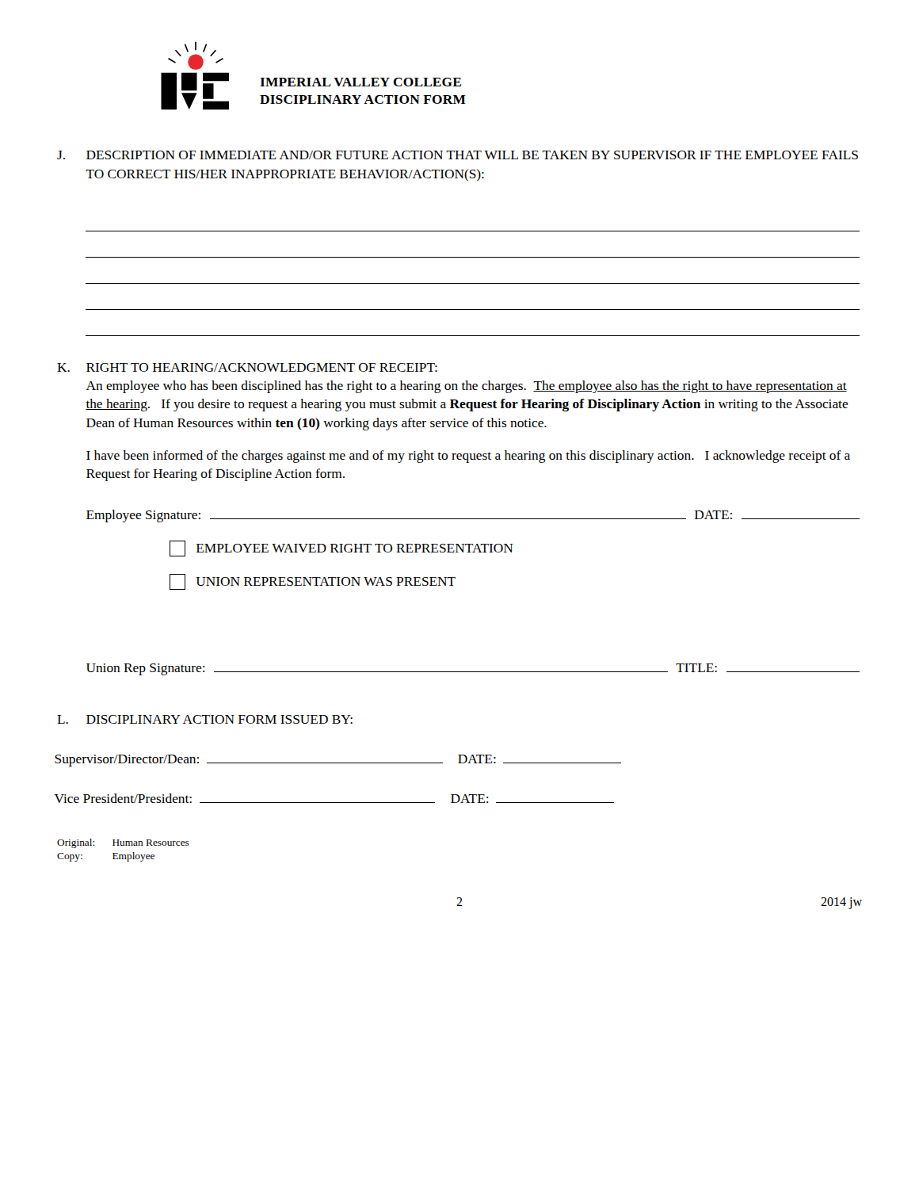IMPERIAL VALLEY COLLEGE
DISCIPLINARY ACTION FORM
J. Description of immediate and/or future action that will be taken by supervisor if the employee fails to correct his/her inappropriate behavior/action(s):
K. Right to Hearing/Acknowledgment of Receipt:
An employee who has been disciplined has the right to a hearing on the charges. The employee also has the right to have representation at the hearing. If you desire to request a hearing you must submit a Request for Hearing of Disciplinary Action in writing to the Associate Dean of Human Resources within ten (10) working days after service of this notice.
I have been informed of the charges against me and of my right to request a hearing on this disciplinary action. I acknowledge receipt of a Request for Hearing of Discipline Action form.
Employee Signature: DATE:
Employee waived right to representation
Union representation was present
Union Rep Signature: TITLE:
L. Disciplinary Action Form Issued By:
Supervisor/Director/Dean: DATE:
Vice President/President: DATE:
| Original: | Human Resources |
| Copy: | Employee |
2 2014 jw